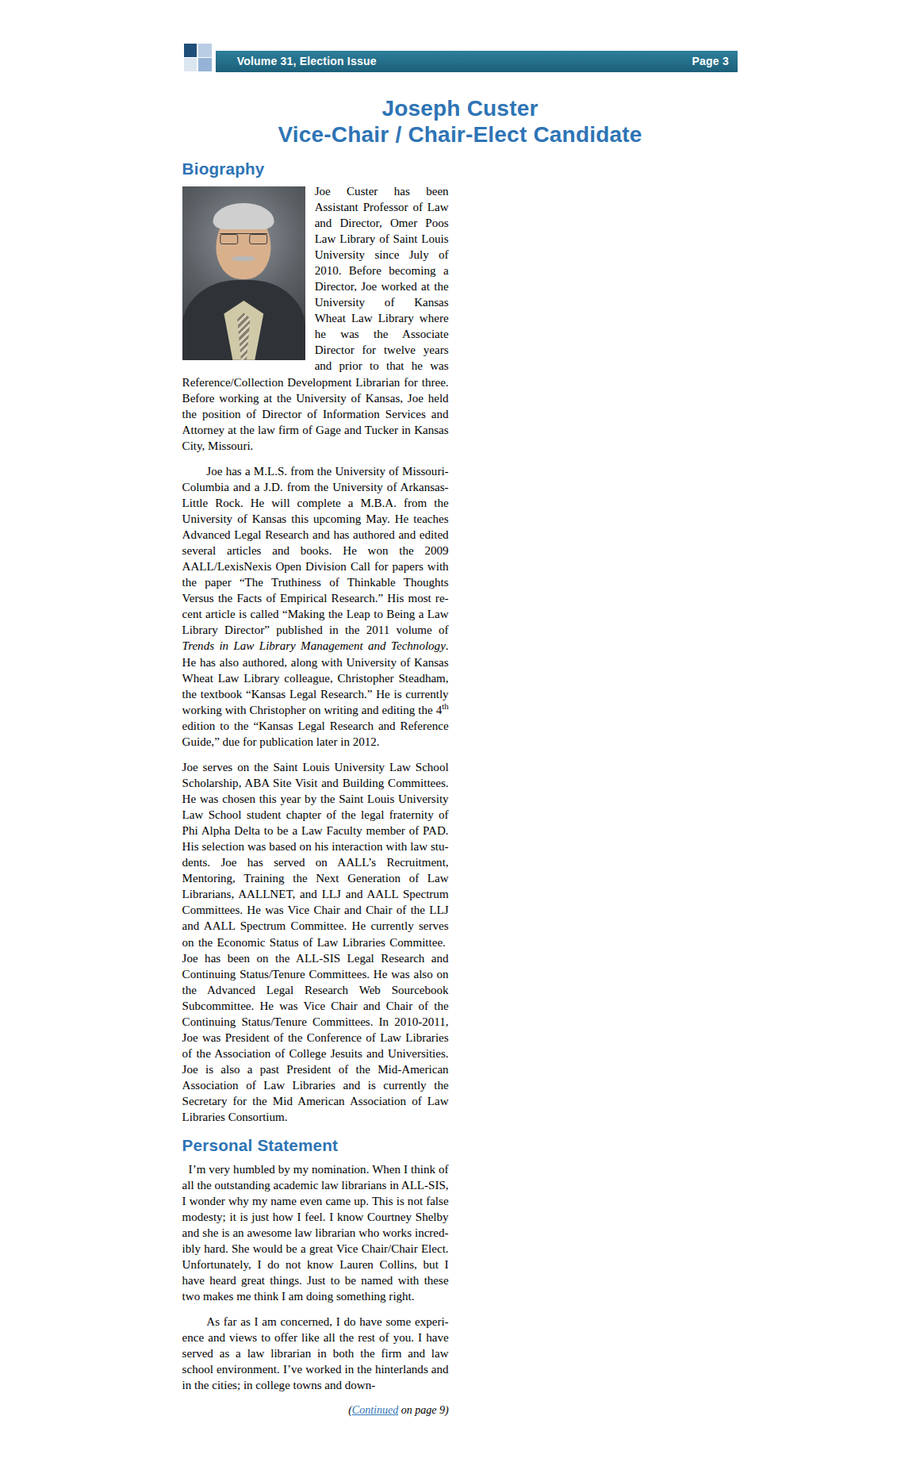Volume 31, Election Issue Page 3
Joseph Custer
Vice-Chair / Chair-Elect Candidate
Biography
Joe Custer has been Assistant Professor of Law and Director, Omer Poos Law Library of Saint Louis University since July of 2010. Before becoming a Director, Joe worked at the University of Kansas Wheat Law Library where he was the Associate Director for twelve years and prior to that he was Reference/Collection Development Librarian for three. Before working at the University of Kansas, Joe held the position of Director of Information Services and Attorney at the law firm of Gage and Tucker in Kansas City, Missouri.
Joe has a M.L.S. from the University of Missouri-Columbia and a J.D. from the University of Arkansas-Little Rock. He will complete a M.B.A. from the University of Kansas this upcoming May. He teaches Advanced Legal Research and has authored and edited several articles and books. He won the 2009 AALL/LexisNexis Open Division Call for papers with the paper “The Truthiness of Thinkable Thoughts Versus the Facts of Empirical Research.” His most recent article is called “Making the Leap to Being a Law Library Director” published in the 2011 volume of Trends in Law Library Management and Technology. He has also authored, along with University of Kansas Wheat Law Library colleague, Christopher Steadham, the textbook “Kansas Legal Research.” He is currently working with Christopher on writing and editing the 4th edition to the “Kansas Legal Research and Reference Guide,” due for publication later in 2012.
Joe serves on the Saint Louis University Law School Scholarship, ABA Site Visit and Building Committees. He was chosen this year by the Saint Louis University Law School student chapter of the legal fraternity of Phi Alpha Delta to be a Law Faculty member of PAD. His selection was based on his interaction with law students. Joe has served on AALL’s Recruitment, Mentoring, Training the Next Generation of Law Librarians, AALLNET, and LLJ and AALL Spectrum Committees. He was Vice Chair and Chair of the LLJ and AALL Spectrum Committee. He currently serves on the Economic Status of Law Libraries Committee. Joe has been on the ALL-SIS Legal Research and Continuing Status/Tenure Committees. He was also on the Advanced Legal Research Web Sourcebook Subcommittee. He was Vice Chair and Chair of the Continuing Status/Tenure Committees. In 2010-2011, Joe was President of the Conference of Law Libraries of the Association of College Jesuits and Universities. Joe is also a past President of the Mid-American Association of Law Libraries and is currently the Secretary for the Mid American Association of Law Libraries Consortium.
Personal Statement
I’m very humbled by my nomination. When I think of all the outstanding academic law librarians in ALL-SIS, I wonder why my name even came up. This is not false modesty; it is just how I feel. I know Courtney Shelby and she is an awesome law librarian who works incredibly hard. She would be a great Vice Chair/Chair Elect. Unfortunately, I do not know Lauren Collins, but I have heard great things. Just to be named with these two makes me think I am doing something right.
As far as I am concerned, I do have some experience and views to offer like all the rest of you. I have served as a law librarian in both the firm and law school environment. I’ve worked in the hinterlands and in the cities; in college towns and down-
(Continued on page 9)